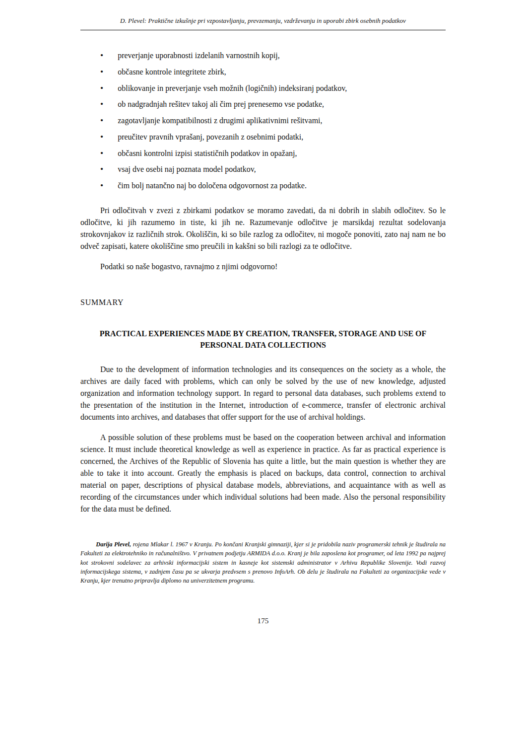D. Plevel: Praktične izkušnje pri vzpostavljanju, prevzemanju, vzdrževanju in uporabi zbirk osebnih podatkov
preverjanje uporabnosti izdelanih varnostnih kopij,
občasne kontrole integritete zbirk,
oblikovanje in preverjanje vseh možnih (logičnih) indeksiranj podatkov,
ob nadgradnjah rešitev takoj ali čim prej prenesemo vse podatke,
zagotavljanje kompatibilnosti z drugimi aplikativnimi rešitvami,
preučitev pravnih vprašanj, povezanih z osebnimi podatki,
občasni kontrolni izpisi statističnih podatkov in opažanj,
vsaj dve osebi naj poznata model podatkov,
čim bolj natančno naj bo določena odgovornost za podatke.
Pri odločitvah v zvezi z zbirkami podatkov se moramo zavedati, da ni dobrih in slabih odločitev. So le odločitve, ki jih razumemo in tiste, ki jih ne. Razumevanje odločitve je marsikdaj rezultat sodelovanja strokovnjakov iz različnih strok. Okoliščin, ki so bile razlog za odločitev, ni mogoče ponoviti, zato naj nam ne bo odveč zapisati, katere okoliščine smo preučili in kakšni so bili razlogi za te odločitve.
Podatki so naše bogastvo, ravnajmo z njimi odgovorno!
SUMMARY
Practical experiences made by creation, transfer, storage and use of personal data collections
Due to the development of information technologies and its consequences on the society as a whole, the archives are daily faced with problems, which can only be solved by the use of new knowledge, adjusted organization and information technology support. In regard to personal data databases, such problems extend to the presentation of the institution in the Internet, introduction of e-commerce, transfer of electronic archival documents into archives, and databases that offer support for the use of archival holdings.
A possible solution of these problems must be based on the cooperation between archival and information science. It must include theoretical knowledge as well as experience in practice. As far as practical experience is concerned, the Archives of the Republic of Slovenia has quite a little, but the main question is whether they are able to take it into account. Greatly the emphasis is placed on backups, data control, connection to archival material on paper, descriptions of physical database models, abbreviations, and acquaintance with as well as recording of the circumstances under which individual solutions had been made. Also the personal responsibility for the data must be defined.
Darija Plevel, rojena Mlakar l. 1967 v Kranju. Po končani Kranjski gimnaziji, kjer si je pridobila naziv programerski tehnik je študirala na Fakulteti za elektrotehniko in računalništvo. V privatnem podjetju ARMIDA d.o.o. Kranj je bila zaposlena kot programer, od leta 1992 pa najprej kot strokovni sodelavec za arhivski informacijski sistem in kasneje kot sistemski administrator v Arhivu Republike Slovenije. Vodi razvoj informacijskega sistema, v zadnjem času pa se ukvarja predvsem s prenovo InfoArh. Ob delu je študirala na Fakulteti za organizacijske vede v Kranju, kjer trenutno pripravlja diplomo na univerzitetnem programu.
175